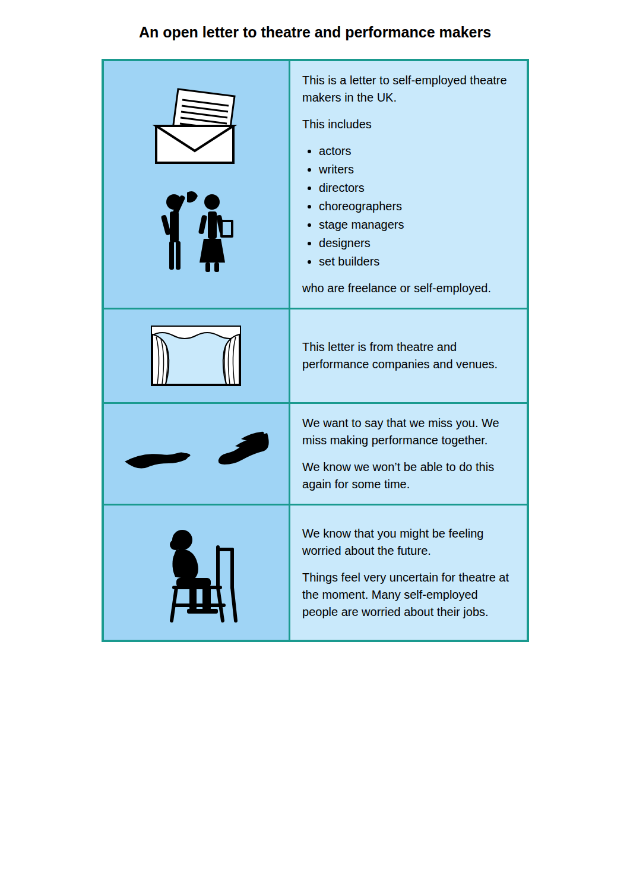An open letter to theatre and performance makers
| | This is a letter to self-employed theatre makers in the UK. This includes actors writers directors choreographers stage managers designers set builders who are freelance or self-employed. |
| | This letter is from theatre and performance companies and venues. |
| | We want to say that we miss you. We miss making performance together. We know we won’t be able to do this again for some time. |
| | We know that you might be feeling worried about the future. Things feel very uncertain for theatre at the moment. Many self-employed people are worried about their jobs. |